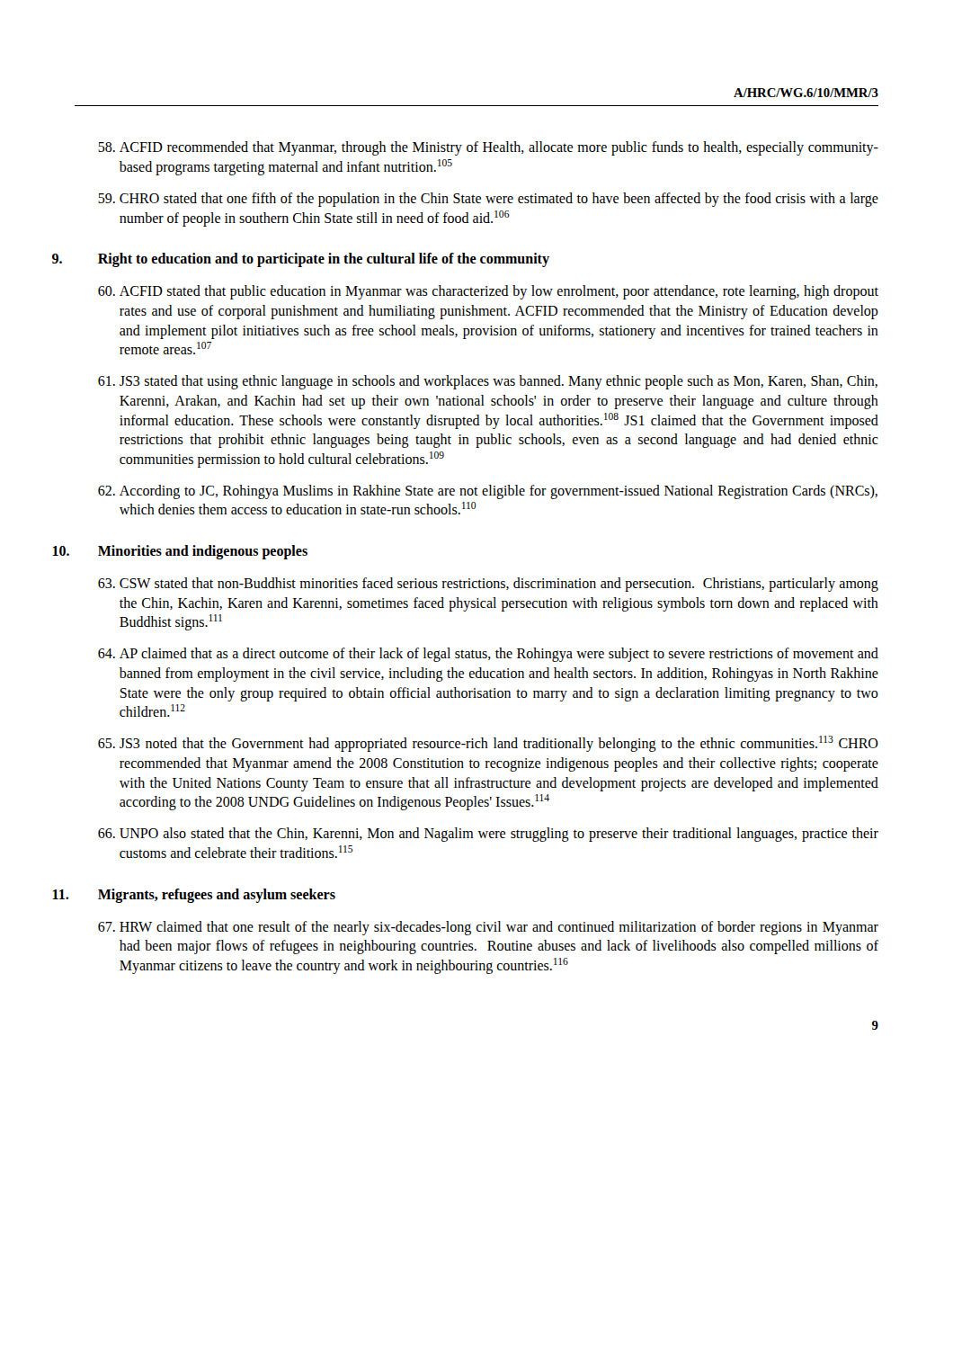A/HRC/WG.6/10/MMR/3
58.
ACFID recommended that Myanmar, through the Ministry of Health, allocate more public funds to health, especially community-based programs targeting maternal and infant nutrition.105
59.
CHRO stated that one fifth of the population in the Chin State were estimated to have been affected by the food crisis with a large number of people in southern Chin State still in need of food aid.106
9. Right to education and to participate in the cultural life of the community
60.
ACFID stated that public education in Myanmar was characterized by low enrolment, poor attendance, rote learning, high dropout rates and use of corporal punishment and humiliating punishment. ACFID recommended that the Ministry of Education develop and implement pilot initiatives such as free school meals, provision of uniforms, stationery and incentives for trained teachers in remote areas.107
61.
JS3 stated that using ethnic language in schools and workplaces was banned. Many ethnic people such as Mon, Karen, Shan, Chin, Karenni, Arakan, and Kachin had set up their own 'national schools' in order to preserve their language and culture through informal education. These schools were constantly disrupted by local authorities.108 JS1 claimed that the Government imposed restrictions that prohibit ethnic languages being taught in public schools, even as a second language and had denied ethnic communities permission to hold cultural celebrations.109
62.
According to JC, Rohingya Muslims in Rakhine State are not eligible for government-issued National Registration Cards (NRCs), which denies them access to education in state-run schools.110
10. Minorities and indigenous peoples
63.
CSW stated that non-Buddhist minorities faced serious restrictions, discrimination and persecution. Christians, particularly among the Chin, Kachin, Karen and Karenni, sometimes faced physical persecution with religious symbols torn down and replaced with Buddhist signs.111
64.
AP claimed that as a direct outcome of their lack of legal status, the Rohingya were subject to severe restrictions of movement and banned from employment in the civil service, including the education and health sectors. In addition, Rohingyas in North Rakhine State were the only group required to obtain official authorisation to marry and to sign a declaration limiting pregnancy to two children.112
65.
JS3 noted that the Government had appropriated resource-rich land traditionally belonging to the ethnic communities.113 CHRO recommended that Myanmar amend the 2008 Constitution to recognize indigenous peoples and their collective rights; cooperate with the United Nations County Team to ensure that all infrastructure and development projects are developed and implemented according to the 2008 UNDG Guidelines on Indigenous Peoples' Issues.114
66.
UNPO also stated that the Chin, Karenni, Mon and Nagalim were struggling to preserve their traditional languages, practice their customs and celebrate their traditions.115
11. Migrants, refugees and asylum seekers
67.
HRW claimed that one result of the nearly six-decades-long civil war and continued militarization of border regions in Myanmar had been major flows of refugees in neighbouring countries. Routine abuses and lack of livelihoods also compelled millions of Myanmar citizens to leave the country and work in neighbouring countries.116
9